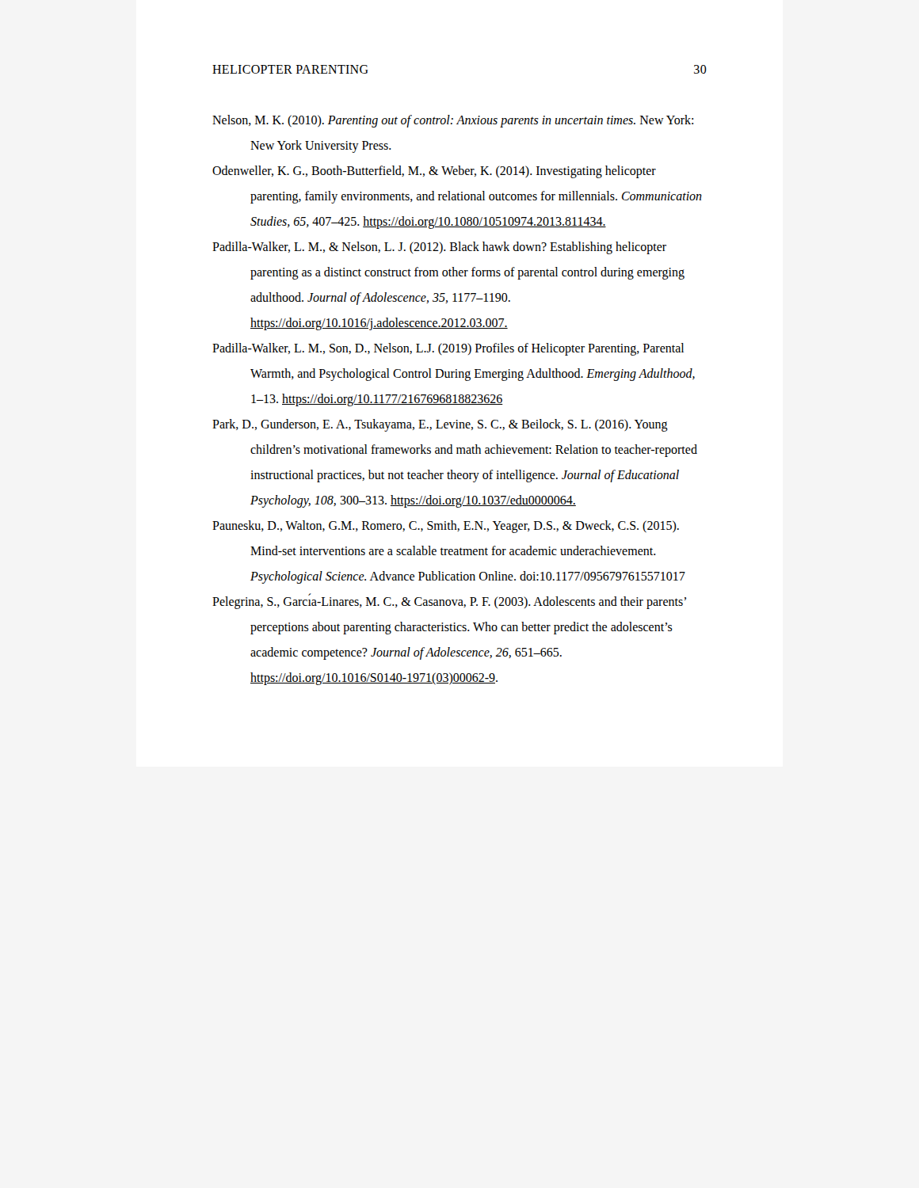Helicopter Parenting 30
Nelson, M. K. (2010). Parenting out of control: Anxious parents in uncertain times. New York: New York University Press.
Odenweller, K. G., Booth-Butterfield, M., & Weber, K. (2014). Investigating helicopter parenting, family environments, and relational outcomes for millennials. Communication Studies, 65, 407–425. https://doi.org/10.1080/10510974.2013.811434.
Padilla-Walker, L. M., & Nelson, L. J. (2012). Black hawk down? Establishing helicopter parenting as a distinct construct from other forms of parental control during emerging adulthood. Journal of Adolescence, 35, 1177–1190. https://doi.org/10.1016/j.adolescence.2012.03.007.
Padilla-Walker, L. M., Son, D., Nelson, L.J. (2019) Profiles of Helicopter Parenting, Parental Warmth, and Psychological Control During Emerging Adulthood. Emerging Adulthood, 1–13. https://doi.org/10.1177/2167696818823626
Park, D., Gunderson, E. A., Tsukayama, E., Levine, S. C., & Beilock, S. L. (2016). Young children’s motivational frameworks and math achievement: Relation to teacher-reported instructional practices, but not teacher theory of intelligence. Journal of Educational Psychology, 108, 300–313. https://doi.org/10.1037/edu0000064.
Paunesku, D., Walton, G.M., Romero, C., Smith, E.N., Yeager, D.S., & Dweck, C.S. (2015). Mind-set interventions are a scalable treatment for academic underachievement. Psychological Science. Advance Publication Online. doi:10.1177/0956797615571017
Pelegrina, S., Garcı́a-Linares, M. C., & Casanova, P. F. (2003). Adolescents and their parents’ perceptions about parenting characteristics. Who can better predict the adolescent’s academic competence? Journal of Adolescence, 26, 651–665. https://doi.org/10.1016/S0140-1971(03)00062-9.